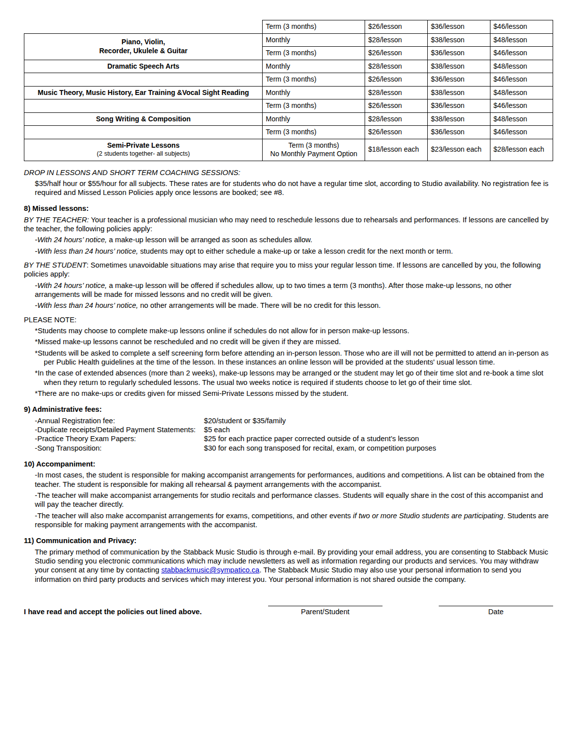| | Term (3 months) | $26/lesson | $36/lesson | $46/lesson |
| Piano, Violin, Recorder, Ukulele & Guitar | Monthly | $28/lesson | $38/lesson | $48/lesson |
| Term (3 months) | $26/lesson | $36/lesson | $46/lesson |
| Dramatic Speech Arts | Monthly | $28/lesson | $38/lesson | $48/lesson |
| | Term (3 months) | $26/lesson | $36/lesson | $46/lesson |
| Music Theory, Music History, Ear Training &Vocal Sight Reading | Monthly | $28/lesson | $38/lesson | $48/lesson |
| | Term (3 months) | $26/lesson | $36/lesson | $46/lesson |
| Song Writing & Composition | Monthly | $28/lesson | $38/lesson | $48/lesson |
| | Term (3 months) | $26/lesson | $36/lesson | $46/lesson |
| Semi-Private Lessons (2 students together- all subjects) | Term (3 months) No Monthly Payment Option | $18/lesson each | $23/lesson each | $28/lesson each |
DROP IN LESSONS AND SHORT TERM COACHING SESSIONS:
$35/half hour or $55/hour for all subjects. These rates are for students who do not have a regular time slot, according to Studio availability. No registration fee is required and Missed Lesson Policies apply once lessons are booked; see #8.
8) Missed lessons:
BY THE TEACHER: Your teacher is a professional musician who may need to reschedule lessons due to rehearsals and performances. If lessons are cancelled by the teacher, the following policies apply:
-With 24 hours’ notice, a make-up lesson will be arranged as soon as schedules allow.
-With less than 24 hours’ notice, students may opt to either schedule a make-up or take a lesson credit for the next month or term.
BY THE STUDENT: Sometimes unavoidable situations may arise that require you to miss your regular lesson time. If lessons are cancelled by you, the following policies apply:
-With 24 hours’ notice, a make-up lesson will be offered if schedules allow, up to two times a term (3 months). After those make-up lessons, no other arrangements will be made for missed lessons and no credit will be given.
-With less than 24 hours’ notice, no other arrangements will be made. There will be no credit for this lesson.
PLEASE NOTE:
*Students may choose to complete make-up lessons online if schedules do not allow for in person make-up lessons.
*Missed make-up lessons cannot be rescheduled and no credit will be given if they are missed.
*Students will be asked to complete a self screening form before attending an in-person lesson. Those who are ill will not be permitted to attend an in-person as per Public Health guidelines at the time of the lesson. In these instances an online lesson will be provided at the students' usual lesson time.
*In the case of extended absences (more than 2 weeks), make-up lessons may be arranged or the student may let go of their time slot and re-book a time slot when they return to regularly scheduled lessons. The usual two weeks notice is required if students choose to let go of their time slot.
*There are no make-ups or credits given for missed Semi-Private Lessons missed by the student.
9) Administrative fees:
| -Annual Registration fee: | $20/student or $35/family |
| -Duplicate receipts/Detailed Payment Statements: | $5 each |
| -Practice Theory Exam Papers: | $25 for each practice paper corrected outside of a student’s lesson |
| -Song Transposition: | $30 for each song transposed for recital, exam, or competition purposes |
10) Accompaniment:
-In most cases, the student is responsible for making accompanist arrangements for performances, auditions and competitions. A list can be obtained from the teacher. The student is responsible for making all rehearsal & payment arrangements with the accompanist.
-The teacher will make accompanist arrangements for studio recitals and performance classes. Students will equally share in the cost of this accompanist and will pay the teacher directly.
-The teacher will also make accompanist arrangements for exams, competitions, and other events if two or more Studio students are participating. Students are responsible for making payment arrangements with the accompanist.
11) Communication and Privacy:
The primary method of communication by the Stabback Music Studio is through e-mail. By providing your email address, you are consenting to Stabback Music Studio sending you electronic communications which may include newsletters as well as information regarding our products and services. You may withdraw your consent at any time by contacting stabbackmusic@sympatico.ca. The Stabback Music Studio may also use your personal information to send you information on third party products and services which may interest you. Your personal information is not shared outside the company.
I have read and accept the policies out lined above.
Parent/Student
Date